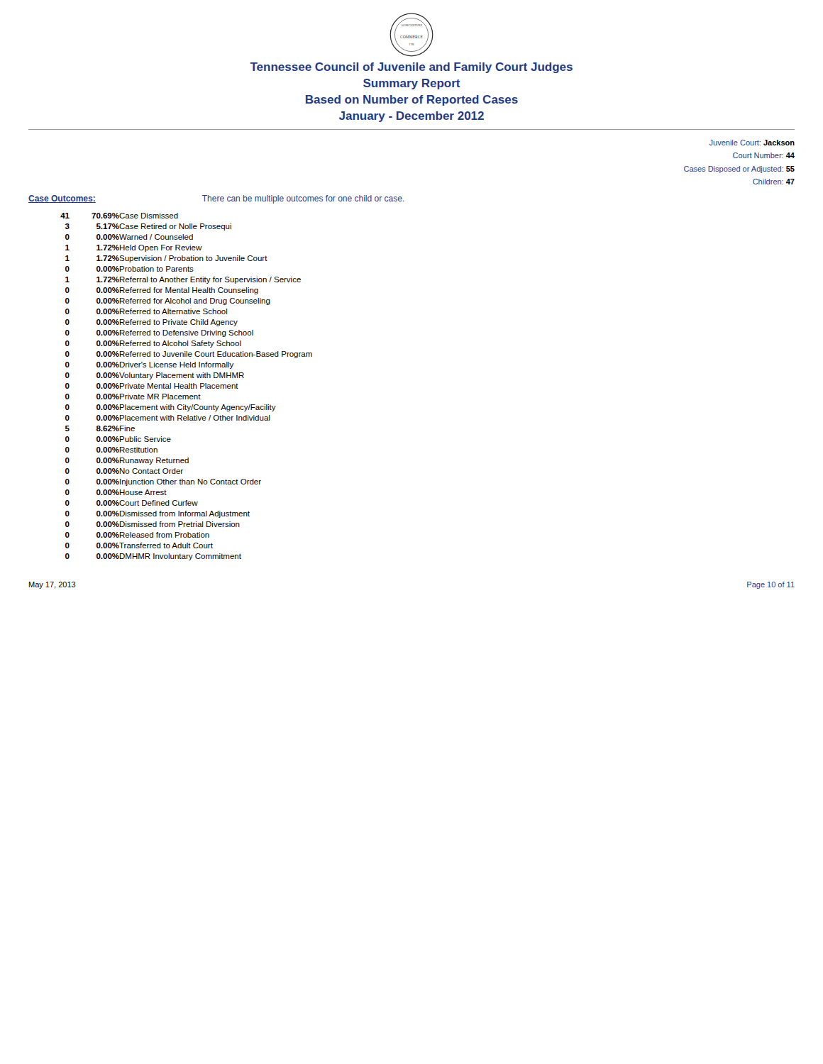Tennessee Council of Juvenile and Family Court Judges
Summary Report
Based on Number of Reported Cases
January - December 2012
Juvenile Court: Jackson
Court Number: 44
Cases Disposed or Adjusted: 55
Children: 47
Case Outcomes: There can be multiple outcomes for one child or case.
| 41 | 70.69% | Case Dismissed |
| 3 | 5.17% | Case Retired or Nolle Prosequi |
| 0 | 0.00% | Warned / Counseled |
| 1 | 1.72% | Held Open For Review |
| 1 | 1.72% | Supervision / Probation to Juvenile Court |
| 0 | 0.00% | Probation to Parents |
| 1 | 1.72% | Referral to Another Entity for Supervision / Service |
| 0 | 0.00% | Referred for Mental Health Counseling |
| 0 | 0.00% | Referred for Alcohol and Drug Counseling |
| 0 | 0.00% | Referred to Alternative School |
| 0 | 0.00% | Referred to Private Child Agency |
| 0 | 0.00% | Referred to Defensive Driving School |
| 0 | 0.00% | Referred to Alcohol Safety School |
| 0 | 0.00% | Referred to Juvenile Court Education-Based Program |
| 0 | 0.00% | Driver's License Held Informally |
| 0 | 0.00% | Voluntary Placement with DMHMR |
| 0 | 0.00% | Private Mental Health Placement |
| 0 | 0.00% | Private MR Placement |
| 0 | 0.00% | Placement with City/County Agency/Facility |
| 0 | 0.00% | Placement with Relative / Other Individual |
| 5 | 8.62% | Fine |
| 0 | 0.00% | Public Service |
| 0 | 0.00% | Restitution |
| 0 | 0.00% | Runaway Returned |
| 0 | 0.00% | No Contact Order |
| 0 | 0.00% | Injunction Other than No Contact Order |
| 0 | 0.00% | House Arrest |
| 0 | 0.00% | Court Defined Curfew |
| 0 | 0.00% | Dismissed from Informal Adjustment |
| 0 | 0.00% | Dismissed from Pretrial Diversion |
| 0 | 0.00% | Released from Probation |
| 0 | 0.00% | Transferred to Adult Court |
| 0 | 0.00% | DMHMR Involuntary Commitment |
May 17, 2013 Page 10 of 11